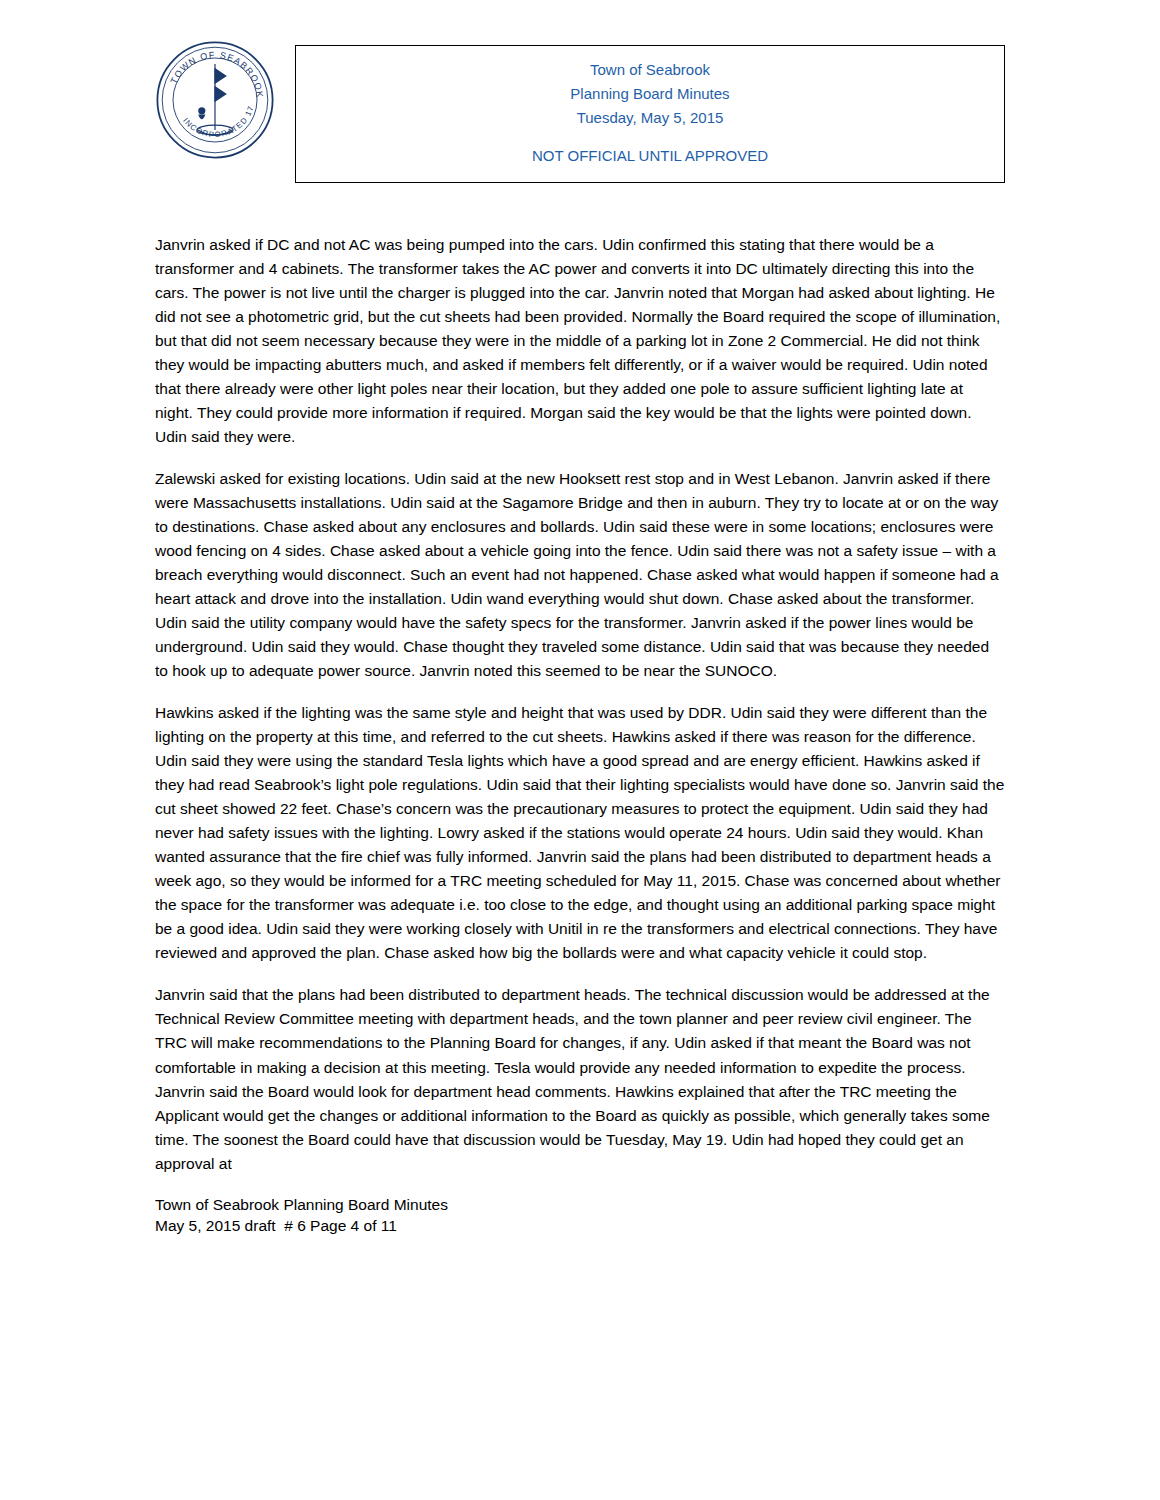TOWN OF SEABROOK N.H. INCORPORATED 1768
Town of Seabrook
Planning Board Minutes
Tuesday, May 5, 2015
NOT OFFICIAL UNTIL APPROVED
Janvrin asked if DC and not AC was being pumped into the cars. Udin confirmed this stating that there would be a transformer and 4 cabinets. The transformer takes the AC power and converts it into DC ultimately directing this into the cars. The power is not live until the charger is plugged into the car. Janvrin noted that Morgan had asked about lighting. He did not see a photometric grid, but the cut sheets had been provided. Normally the Board required the scope of illumination, but that did not seem necessary because they were in the middle of a parking lot in Zone 2 Commercial. He did not think they would be impacting abutters much, and asked if members felt differently, or if a waiver would be required. Udin noted that there already were other light poles near their location, but they added one pole to assure sufficient lighting late at night. They could provide more information if required. Morgan said the key would be that the lights were pointed down. Udin said they were.
Zalewski asked for existing locations. Udin said at the new Hooksett rest stop and in West Lebanon. Janvrin asked if there were Massachusetts installations. Udin said at the Sagamore Bridge and then in auburn. They try to locate at or on the way to destinations. Chase asked about any enclosures and bollards. Udin said these were in some locations; enclosures were wood fencing on 4 sides. Chase asked about a vehicle going into the fence. Udin said there was not a safety issue – with a breach everything would disconnect. Such an event had not happened. Chase asked what would happen if someone had a heart attack and drove into the installation. Udin wand everything would shut down. Chase asked about the transformer. Udin said the utility company would have the safety specs for the transformer. Janvrin asked if the power lines would be underground. Udin said they would. Chase thought they traveled some distance. Udin said that was because they needed to hook up to adequate power source. Janvrin noted this seemed to be near the SUNOCO.
Hawkins asked if the lighting was the same style and height that was used by DDR. Udin said they were different than the lighting on the property at this time, and referred to the cut sheets. Hawkins asked if there was reason for the difference. Udin said they were using the standard Tesla lights which have a good spread and are energy efficient. Hawkins asked if they had read Seabrook’s light pole regulations. Udin said that their lighting specialists would have done so. Janvrin said the cut sheet showed 22 feet. Chase’s concern was the precautionary measures to protect the equipment. Udin said they had never had safety issues with the lighting. Lowry asked if the stations would operate 24 hours. Udin said they would. Khan wanted assurance that the fire chief was fully informed. Janvrin said the plans had been distributed to department heads a week ago, so they would be informed for a TRC meeting scheduled for May 11, 2015. Chase was concerned about whether the space for the transformer was adequate i.e. too close to the edge, and thought using an additional parking space might be a good idea. Udin said they were working closely with Unitil in re the transformers and electrical connections. They have reviewed and approved the plan. Chase asked how big the bollards were and what capacity vehicle it could stop.
Janvrin said that the plans had been distributed to department heads. The technical discussion would be addressed at the Technical Review Committee meeting with department heads, and the town planner and peer review civil engineer. The TRC will make recommendations to the Planning Board for changes, if any. Udin asked if that meant the Board was not comfortable in making a decision at this meeting. Tesla would provide any needed information to expedite the process. Janvrin said the Board would look for department head comments. Hawkins explained that after the TRC meeting the Applicant would get the changes or additional information to the Board as quickly as possible, which generally takes some time. The soonest the Board could have that discussion would be Tuesday, May 19. Udin had hoped they could get an approval at
Town of Seabrook Planning Board Minutes
May 5, 2015 draft # 6 Page 4 of 11